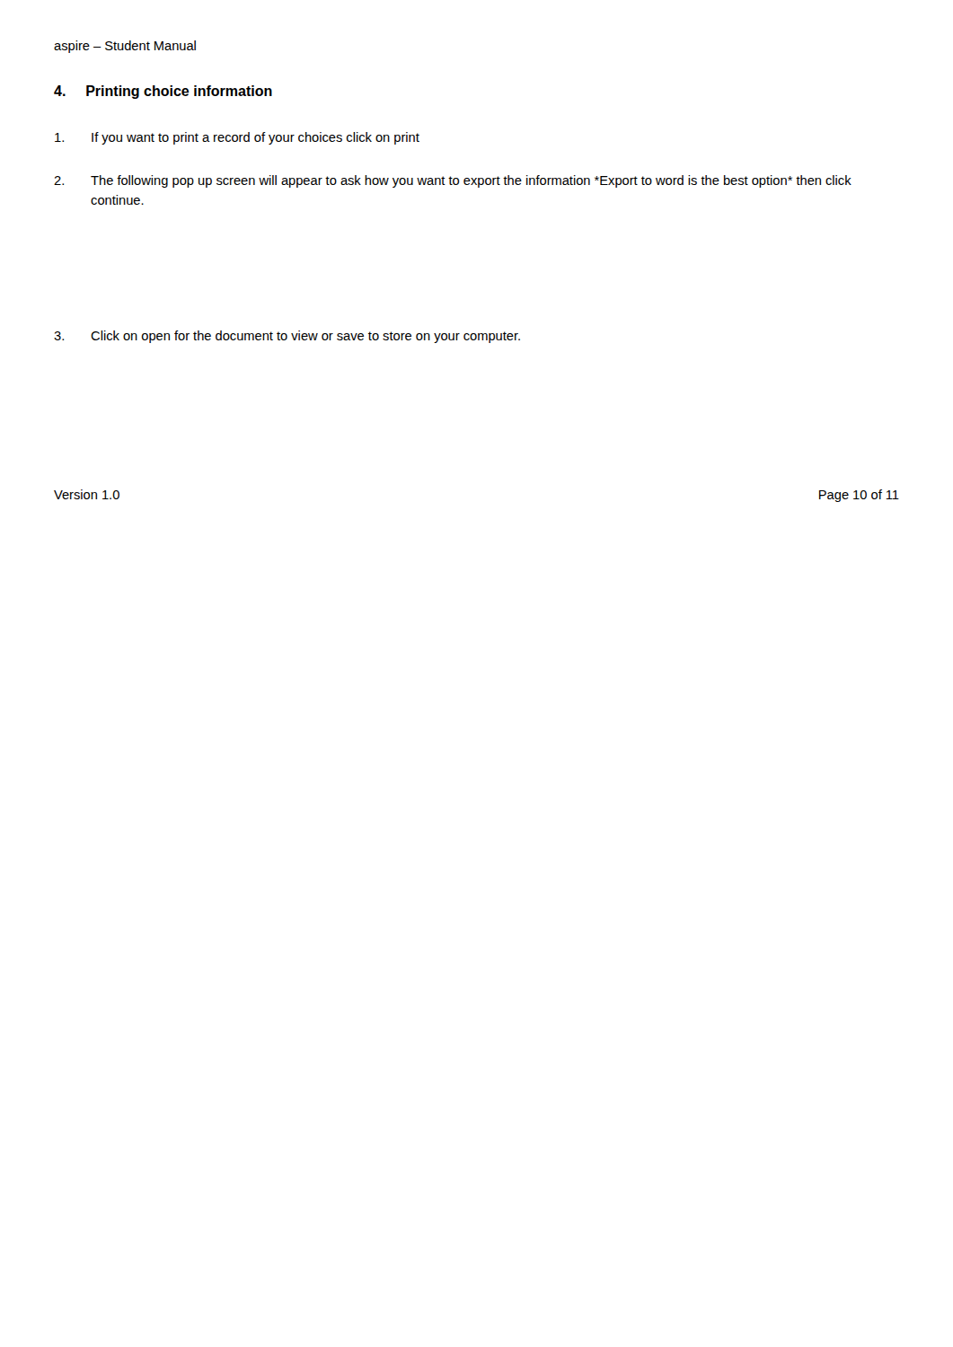aspire – Student Manual
4. Printing choice information
1. If you want to print a record of your choices click on print
2. The following pop up screen will appear to ask how you want to export the information *Export to word is the best option* then click continue.
3. Click on open for the document to view or save to store on your computer.
Version 1.0 Page 10 of 11